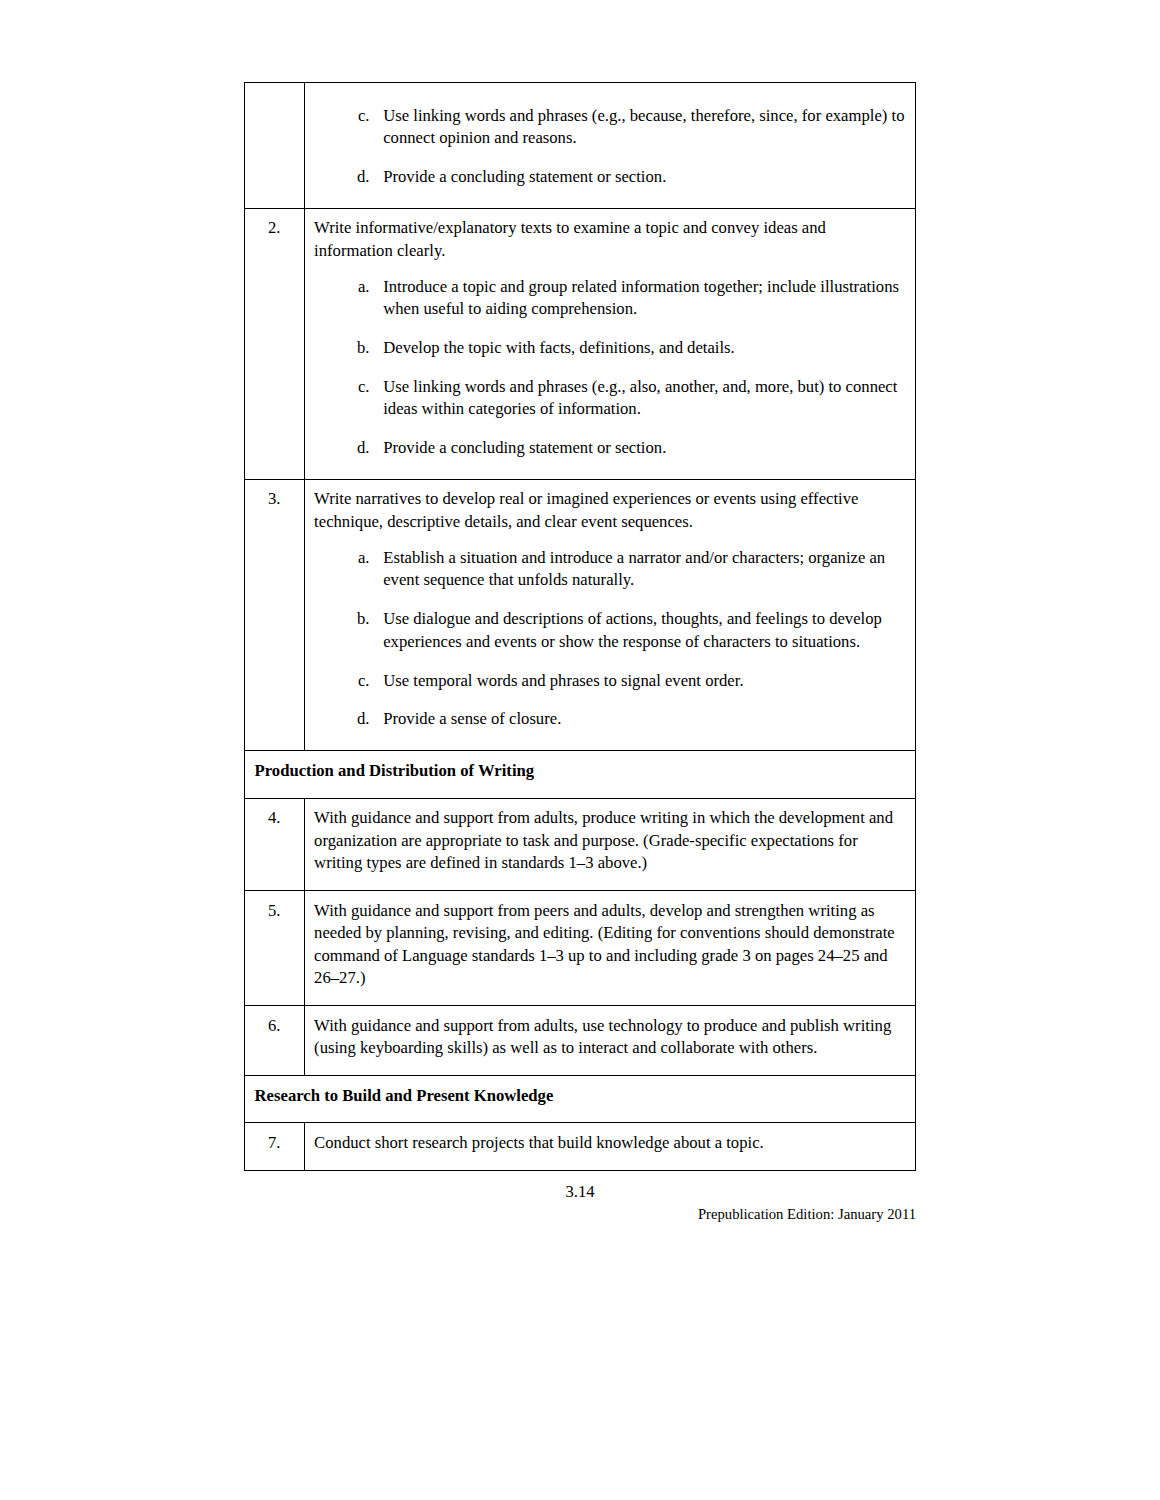| | Use linking words and phrases (e.g., because, therefore, since, for example) to connect opinion and reasons. Provide a concluding statement or section. |
| 2. | Write informative/explanatory texts to examine a topic and convey ideas and information clearly. Introduce a topic and group related information together; include illustrations when useful to aiding comprehension. Develop the topic with facts, definitions, and details. Use linking words and phrases (e.g., also, another, and, more, but) to connect ideas within categories of information. Provide a concluding statement or section. |
| 3. | Write narratives to develop real or imagined experiences or events using effective technique, descriptive details, and clear event sequences. Establish a situation and introduce a narrator and/or characters; organize an event sequence that unfolds naturally. Use dialogue and descriptions of actions, thoughts, and feelings to develop experiences and events or show the response of characters to situations. Use temporal words and phrases to signal event order. Provide a sense of closure. |
| Production and Distribution of Writing |
| 4. | With guidance and support from adults, produce writing in which the development and organization are appropriate to task and purpose. (Grade-specific expectations for writing types are defined in standards 1–3 above.) |
| 5. | With guidance and support from peers and adults, develop and strengthen writing as needed by planning, revising, and editing. (Editing for conventions should demonstrate command of Language standards 1–3 up to and including grade 3 on pages 24–25 and 26–27.) |
| 6. | With guidance and support from adults, use technology to produce and publish writing (using keyboarding skills) as well as to interact and collaborate with others. |
| Research to Build and Present Knowledge |
| 7. | Conduct short research projects that build knowledge about a topic. |
3.14 Prepublication Edition: January 2011